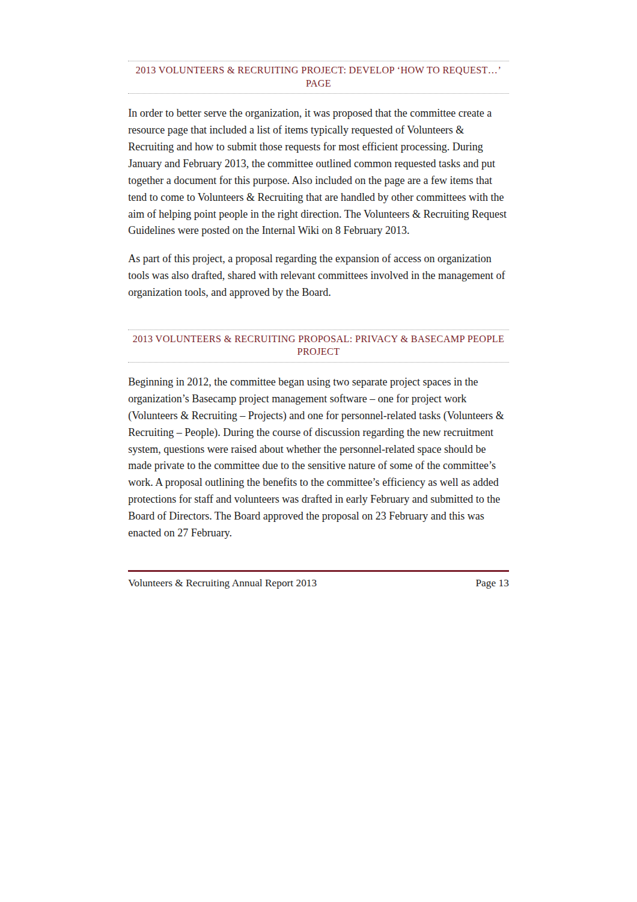2013 VOLUNTEERS & RECRUITING PROJECT: DEVELOP ‘HOW TO REQUEST…’ PAGE
In order to better serve the organization, it was proposed that the committee create a resource page that included a list of items typically requested of Volunteers & Recruiting and how to submit those requests for most efficient processing. During January and February 2013, the committee outlined common requested tasks and put together a document for this purpose. Also included on the page are a few items that tend to come to Volunteers & Recruiting that are handled by other committees with the aim of helping point people in the right direction. The Volunteers & Recruiting Request Guidelines were posted on the Internal Wiki on 8 February 2013.
As part of this project, a proposal regarding the expansion of access on organization tools was also drafted, shared with relevant committees involved in the management of organization tools, and approved by the Board.
2013 VOLUNTEERS & RECRUITING PROPOSAL: PRIVACY & BASECAMP PEOPLE PROJECT
Beginning in 2012, the committee began using two separate project spaces in the organization’s Basecamp project management software – one for project work (Volunteers & Recruiting – Projects) and one for personnel-related tasks (Volunteers & Recruiting – People). During the course of discussion regarding the new recruitment system, questions were raised about whether the personnel-related space should be made private to the committee due to the sensitive nature of some of the committee’s work. A proposal outlining the benefits to the committee’s efficiency as well as added protections for staff and volunteers was drafted in early February and submitted to the Board of Directors. The Board approved the proposal on 23 February and this was enacted on 27 February.
Volunteers & Recruiting Annual Report 2013
Page 13